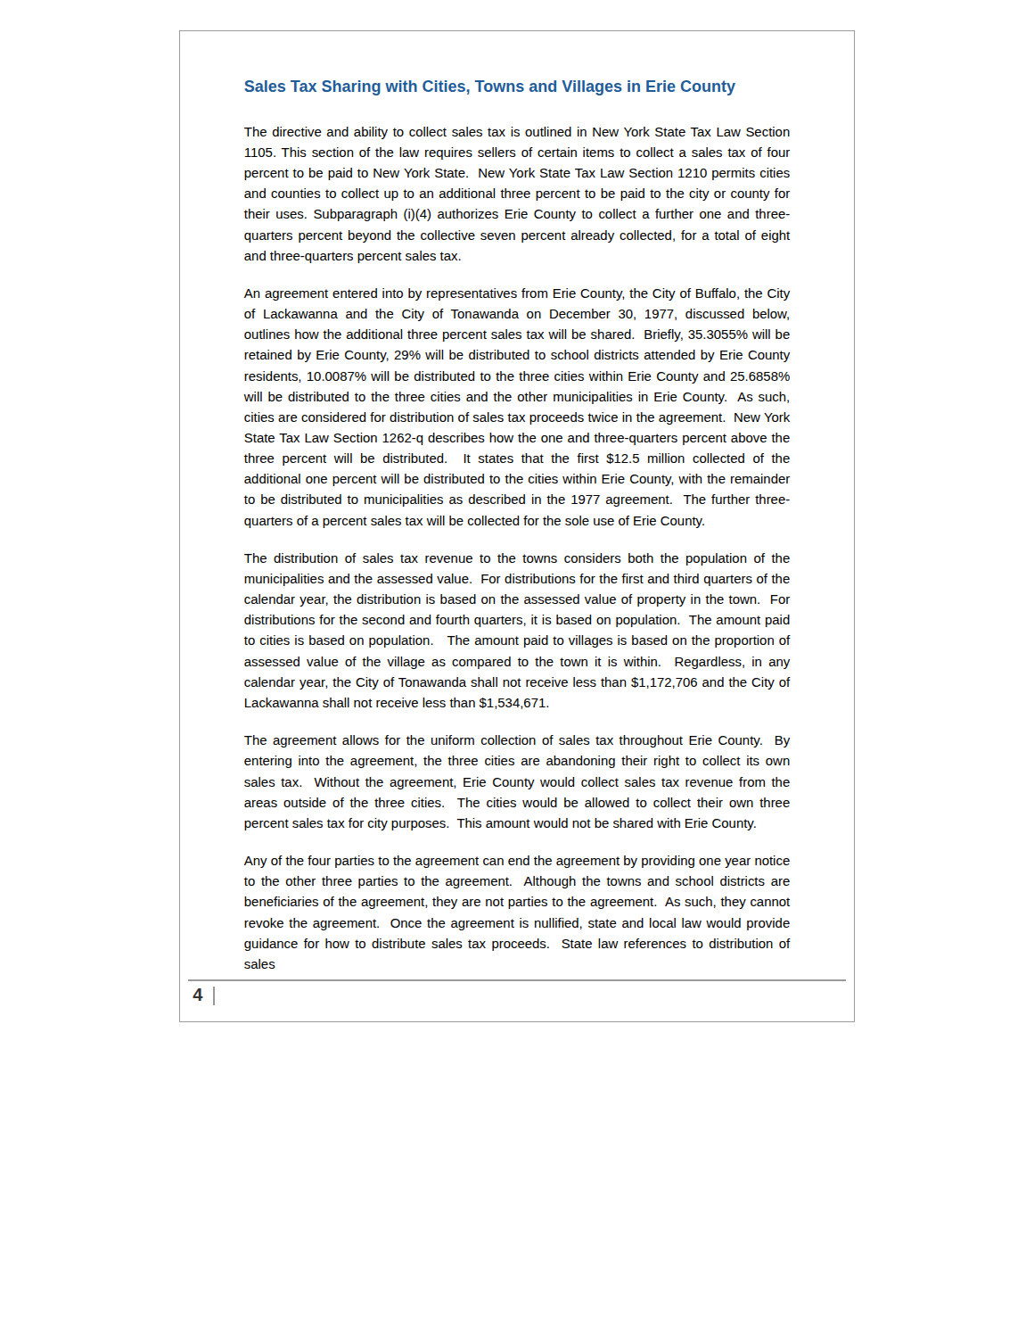Sales Tax Sharing with Cities, Towns and Villages in Erie County
The directive and ability to collect sales tax is outlined in New York State Tax Law Section 1105. This section of the law requires sellers of certain items to collect a sales tax of four percent to be paid to New York State. New York State Tax Law Section 1210 permits cities and counties to collect up to an additional three percent to be paid to the city or county for their uses. Subparagraph (i)(4) authorizes Erie County to collect a further one and three-quarters percent beyond the collective seven percent already collected, for a total of eight and three-quarters percent sales tax.
An agreement entered into by representatives from Erie County, the City of Buffalo, the City of Lackawanna and the City of Tonawanda on December 30, 1977, discussed below, outlines how the additional three percent sales tax will be shared. Briefly, 35.3055% will be retained by Erie County, 29% will be distributed to school districts attended by Erie County residents, 10.0087% will be distributed to the three cities within Erie County and 25.6858% will be distributed to the three cities and the other municipalities in Erie County. As such, cities are considered for distribution of sales tax proceeds twice in the agreement. New York State Tax Law Section 1262-q describes how the one and three-quarters percent above the three percent will be distributed. It states that the first $12.5 million collected of the additional one percent will be distributed to the cities within Erie County, with the remainder to be distributed to municipalities as described in the 1977 agreement. The further three-quarters of a percent sales tax will be collected for the sole use of Erie County.
The distribution of sales tax revenue to the towns considers both the population of the municipalities and the assessed value. For distributions for the first and third quarters of the calendar year, the distribution is based on the assessed value of property in the town. For distributions for the second and fourth quarters, it is based on population. The amount paid to cities is based on population. The amount paid to villages is based on the proportion of assessed value of the village as compared to the town it is within. Regardless, in any calendar year, the City of Tonawanda shall not receive less than $1,172,706 and the City of Lackawanna shall not receive less than $1,534,671.
The agreement allows for the uniform collection of sales tax throughout Erie County. By entering into the agreement, the three cities are abandoning their right to collect its own sales tax. Without the agreement, Erie County would collect sales tax revenue from the areas outside of the three cities. The cities would be allowed to collect their own three percent sales tax for city purposes. This amount would not be shared with Erie County.
Any of the four parties to the agreement can end the agreement by providing one year notice to the other three parties to the agreement. Although the towns and school districts are beneficiaries of the agreement, they are not parties to the agreement. As such, they cannot revoke the agreement. Once the agreement is nullified, state and local law would provide guidance for how to distribute sales tax proceeds. State law references to distribution of sales
4